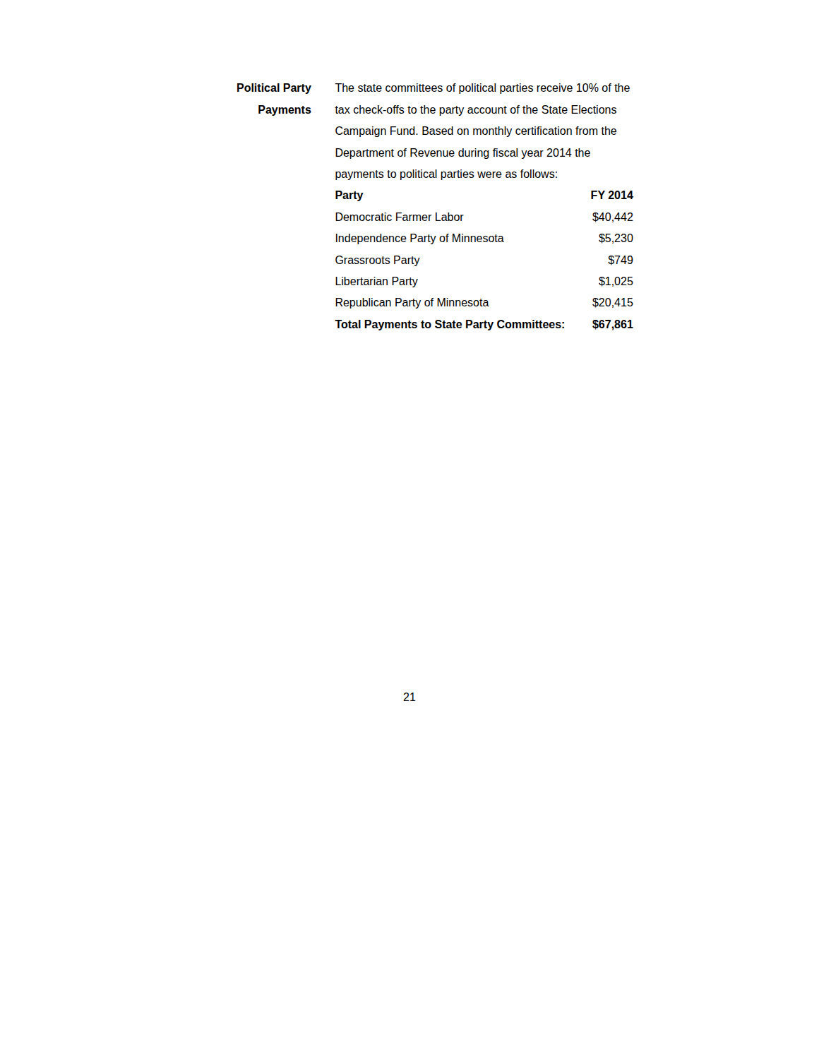Political Party Payments
The state committees of political parties receive 10% of the tax check-offs to the party account of the State Elections Campaign Fund. Based on monthly certification from the Department of Revenue during fiscal year 2014 the payments to political parties were as follows:
| Party | FY 2014 |
| Democratic Farmer Labor | $40,442 |
| Independence Party of Minnesota | $5,230 |
| Grassroots Party | $749 |
| Libertarian Party | $1,025 |
| Republican Party of Minnesota | $20,415 |
| Total Payments to State Party Committees: | $67,861 |
21